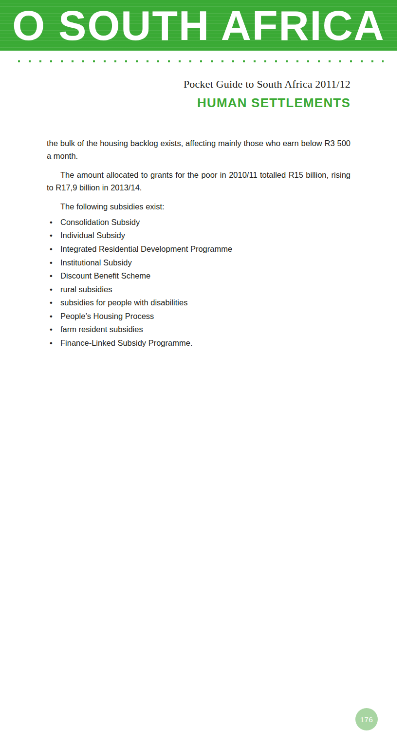O SOUTH AFRICA
Pocket Guide to South Africa 2011/12
HUMAN SETTLEMENTS
the bulk of the housing backlog exists, affecting mainly those who earn below R3 500 a month.
The amount allocated to grants for the poor in 2010/11 totalled R15 billion, rising to R17,9 billion in 2013/14.
The following subsidies exist:
Consolidation Subsidy
Individual Subsidy
Integrated Residential Development Programme
Institutional Subsidy
Discount Benefit Scheme
rural subsidies
subsidies for people with disabilities
People’s Housing Process
farm resident subsidies
Finance-Linked Subsidy Programme.
176